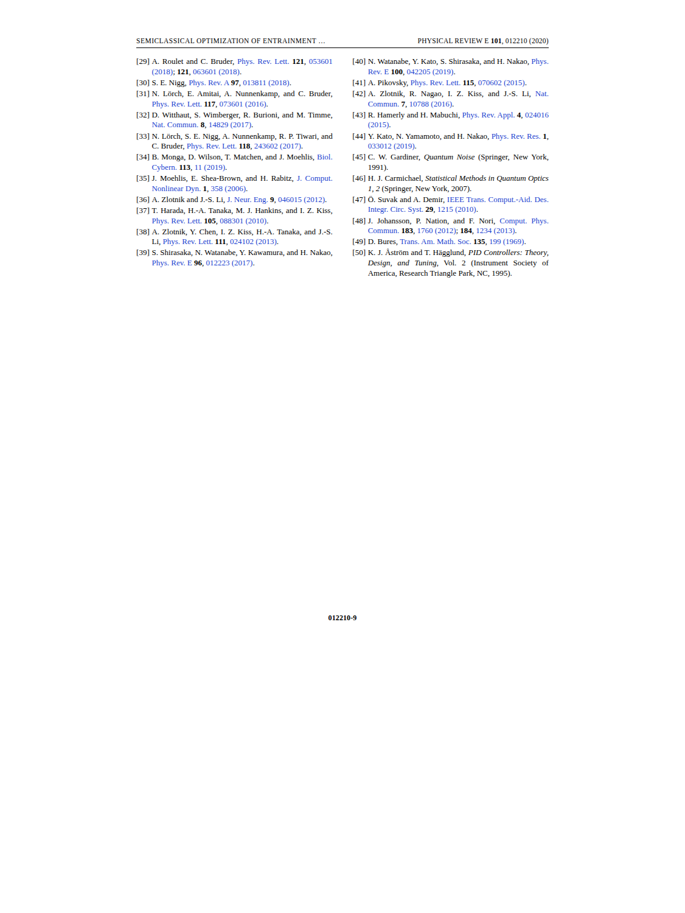Semiclassical optimization of entrainment …
Physical Review E 101, 012210 (2020)
[29] A. Roulet and C. Bruder, Phys. Rev. Lett. 121, 053601 (2018); 121, 063601 (2018).
[30] S. E. Nigg, Phys. Rev. A 97, 013811 (2018).
[31] N. Lörch, E. Amitai, A. Nunnenkamp, and C. Bruder, Phys. Rev. Lett. 117, 073601 (2016).
[32] D. Witthaut, S. Wimberger, R. Burioni, and M. Timme, Nat. Commun. 8, 14829 (2017).
[33] N. Lörch, S. E. Nigg, A. Nunnenkamp, R. P. Tiwari, and C. Bruder, Phys. Rev. Lett. 118, 243602 (2017).
[34] B. Monga, D. Wilson, T. Matchen, and J. Moehlis, Biol. Cybern. 113, 11 (2019).
[35] J. Moehlis, E. Shea-Brown, and H. Rabitz, J. Comput. Nonlinear Dyn. 1, 358 (2006).
[36] A. Zlotnik and J.-S. Li, J. Neur. Eng. 9, 046015 (2012).
[37] T. Harada, H.-A. Tanaka, M. J. Hankins, and I. Z. Kiss, Phys. Rev. Lett. 105, 088301 (2010).
[38] A. Zlotnik, Y. Chen, I. Z. Kiss, H.-A. Tanaka, and J.-S. Li, Phys. Rev. Lett. 111, 024102 (2013).
[39] S. Shirasaka, N. Watanabe, Y. Kawamura, and H. Nakao, Phys. Rev. E 96, 012223 (2017).
[40] N. Watanabe, Y. Kato, S. Shirasaka, and H. Nakao, Phys. Rev. E 100, 042205 (2019).
[41] A. Pikovsky, Phys. Rev. Lett. 115, 070602 (2015).
[42] A. Zlotnik, R. Nagao, I. Z. Kiss, and J.-S. Li, Nat. Commun. 7, 10788 (2016).
[43] R. Hamerly and H. Mabuchi, Phys. Rev. Appl. 4, 024016 (2015).
[44] Y. Kato, N. Yamamoto, and H. Nakao, Phys. Rev. Res. 1, 033012 (2019).
[45] C. W. Gardiner, Quantum Noise (Springer, New York, 1991).
[46] H. J. Carmichael, Statistical Methods in Quantum Optics 1, 2 (Springer, New York, 2007).
[47] Ö. Suvak and A. Demir, IEEE Trans. Comput.-Aid. Des. Integr. Circ. Syst. 29, 1215 (2010).
[48] J. Johansson, P. Nation, and F. Nori, Comput. Phys. Commun. 183, 1760 (2012); 184, 1234 (2013).
[49] D. Bures, Trans. Am. Math. Soc. 135, 199 (1969).
[50] K. J. Åström and T. Hägglund, PID Controllers: Theory, Design, and Tuning, Vol. 2 (Instrument Society of America, Research Triangle Park, NC, 1995).
012210-9